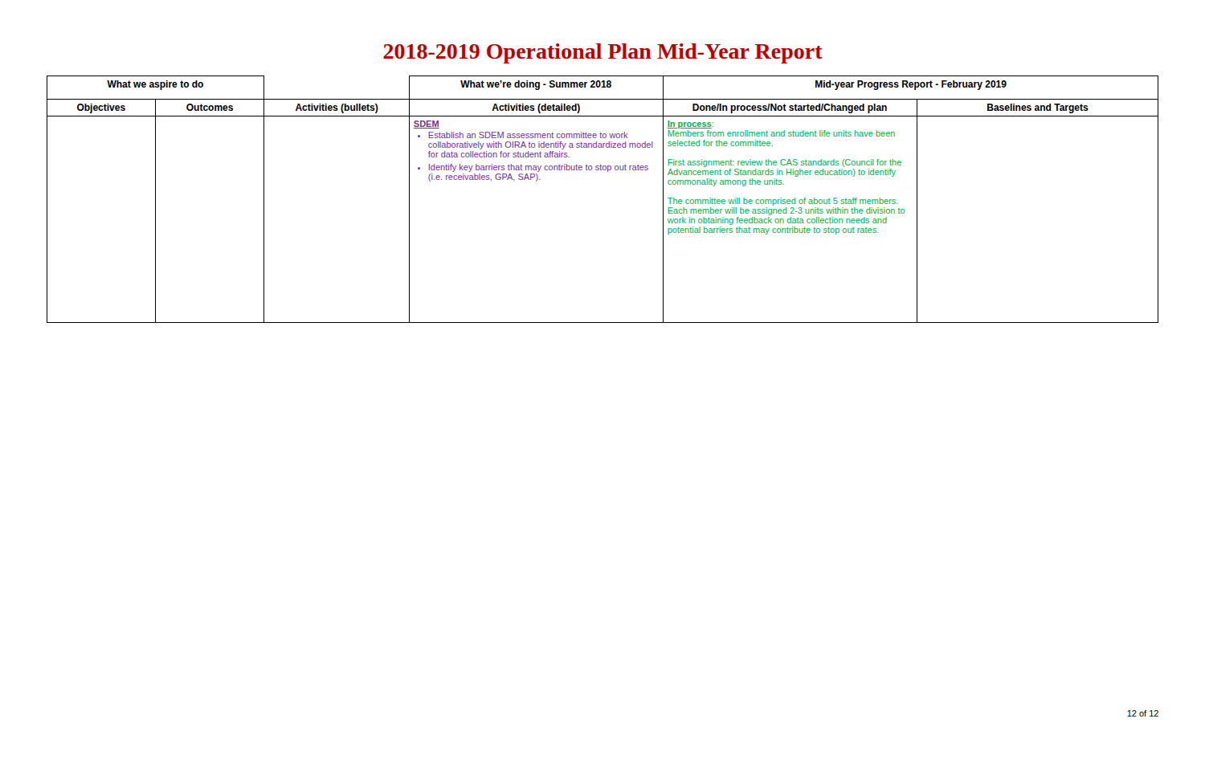2018-2019 Operational Plan Mid-Year Report
| What we aspire to do | | What we’re doing - Summer 2018 | Mid-year Progress Report - February 2019 |
| --- | --- | --- | --- |
| Objectives | Outcomes | Activities (bullets) | Activities (detailed) | Done/In process/Not started/Changed plan | Baselines and Targets |
| | | | SDEM Establish an SDEM assessment committee to work collaboratively with OIRA to identify a standardized model for data collection for student affairs. Identify key barriers that may contribute to stop out rates (i.e. receivables, GPA, SAP). | In process : Members from enrollment and student life units have been selected for the committee. First assignment: review the CAS standards (Council for the Advancement of Standards in Higher education) to identify commonality among the units. The committee will be comprised of about 5 staff members. Each member will be assigned 2-3 units within the division to work in obtaining feedback on data collection needs and potential barriers that may contribute to stop out rates. | |
12 of 12